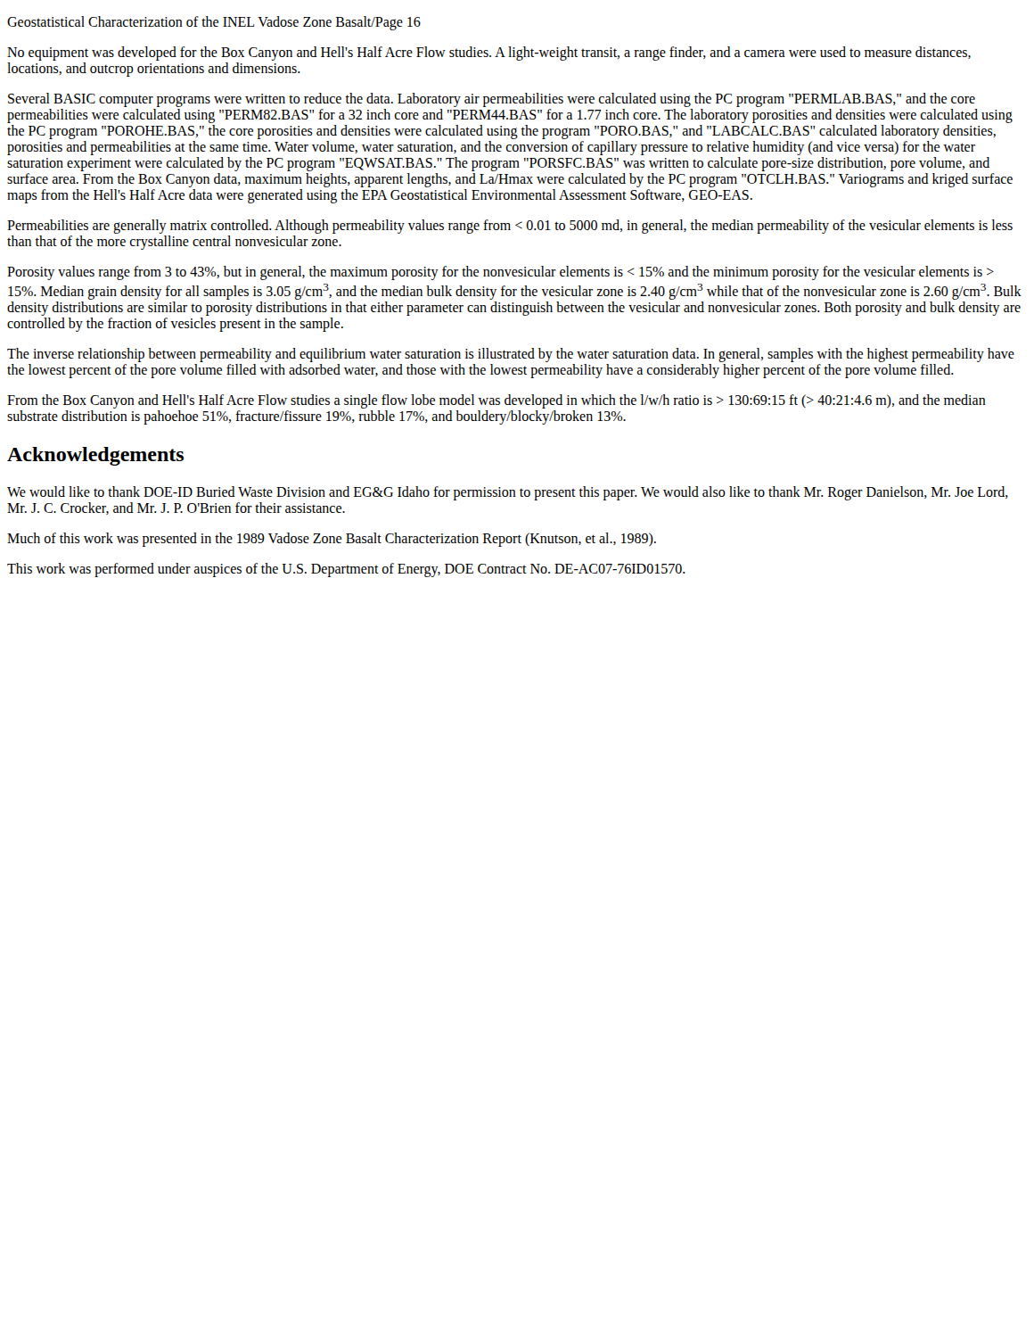Geostatistical Characterization of the INEL Vadose Zone Basalt/Page 16
No equipment was developed for the Box Canyon and Hell's Half Acre Flow studies. A light-weight transit, a range finder, and a camera were used to measure distances, locations, and outcrop orientations and dimensions.
Several BASIC computer programs were written to reduce the data. Laboratory air permeabilities were calculated using the PC program "PERMLAB.BAS," and the core permeabilities were calculated using "PERM82.BAS" for a 32 inch core and "PERM44.BAS" for a 1.77 inch core. The laboratory porosities and densities were calculated using the PC program "POROHE.BAS," the core porosities and densities were calculated using the program "PORO.BAS," and "LABCALC.BAS" calculated laboratory densities, porosities and permeabilities at the same time. Water volume, water saturation, and the conversion of capillary pressure to relative humidity (and vice versa) for the water saturation experiment were calculated by the PC program "EQWSAT.BAS." The program "PORSFC.BAS" was written to calculate pore-size distribution, pore volume, and surface area. From the Box Canyon data, maximum heights, apparent lengths, and La/Hmax were calculated by the PC program "OTCLH.BAS." Variograms and kriged surface maps from the Hell's Half Acre data were generated using the EPA Geostatistical Environmental Assessment Software, GEO-EAS.
Permeabilities are generally matrix controlled. Although permeability values range from < 0.01 to 5000 md, in general, the median permeability of the vesicular elements is less than that of the more crystalline central nonvesicular zone.
Porosity values range from 3 to 43%, but in general, the maximum porosity for the nonvesicular elements is < 15% and the minimum porosity for the vesicular elements is > 15%. Median grain density for all samples is 3.05 g/cm3, and the median bulk density for the vesicular zone is 2.40 g/cm3 while that of the nonvesicular zone is 2.60 g/cm3. Bulk density distributions are similar to porosity distributions in that either parameter can distinguish between the vesicular and nonvesicular zones. Both porosity and bulk density are controlled by the fraction of vesicles present in the sample.
The inverse relationship between permeability and equilibrium water saturation is illustrated by the water saturation data. In general, samples with the highest permeability have the lowest percent of the pore volume filled with adsorbed water, and those with the lowest permeability have a considerably higher percent of the pore volume filled.
From the Box Canyon and Hell's Half Acre Flow studies a single flow lobe model was developed in which the l/w/h ratio is > 130:69:15 ft (> 40:21:4.6 m), and the median substrate distribution is pahoehoe 51%, fracture/fissure 19%, rubble 17%, and bouldery/blocky/broken 13%.
Acknowledgements
We would like to thank DOE-ID Buried Waste Division and EG&G Idaho for permission to present this paper. We would also like to thank Mr. Roger Danielson, Mr. Joe Lord, Mr. J. C. Crocker, and Mr. J. P. O'Brien for their assistance.
Much of this work was presented in the 1989 Vadose Zone Basalt Characterization Report (Knutson, et al., 1989).
This work was performed under auspices of the U.S. Department of Energy, DOE Contract No. DE-AC07-76ID01570.